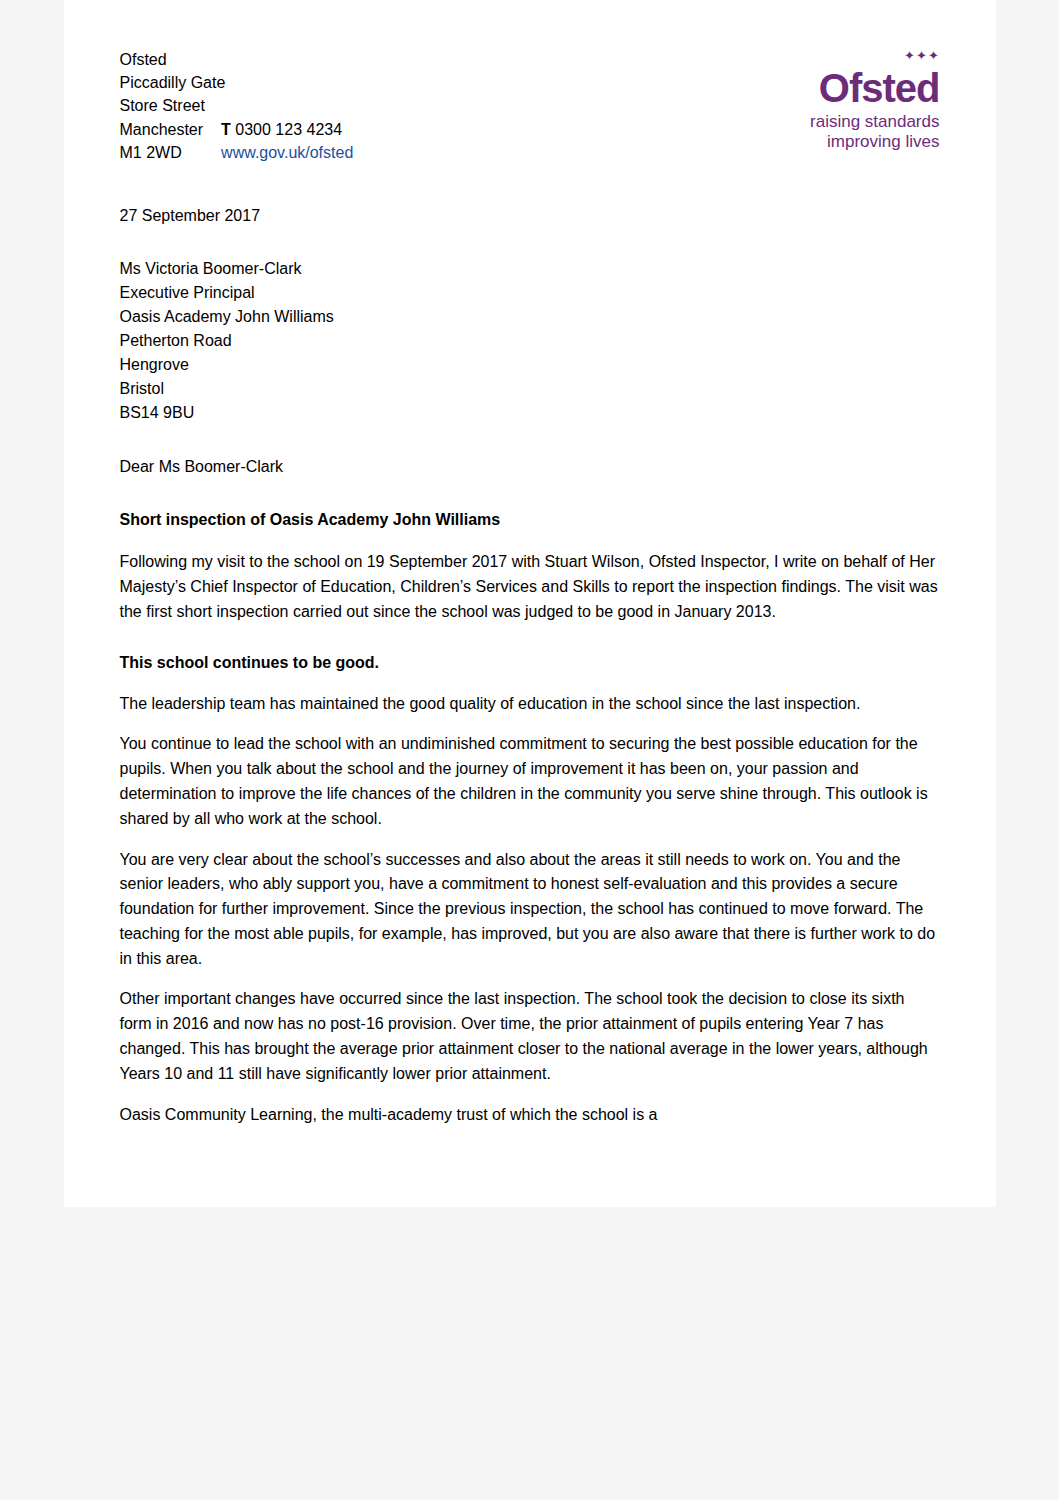Ofsted
Piccadilly Gate
Store Street
| Manchester | T 0300 123 4234 |
| M1 2WD | www.gov.uk/ofsted |
✦✦✦
Ofsted
raising standards
improving lives
27 September 2017
Ms Victoria Boomer-Clark
Executive Principal
Oasis Academy John Williams
Petherton Road
Hengrove
Bristol
BS14 9BU
Dear Ms Boomer-Clark
Short inspection of Oasis Academy John Williams
Following my visit to the school on 19 September 2017 with Stuart Wilson, Ofsted Inspector, I write on behalf of Her Majesty’s Chief Inspector of Education, Children’s Services and Skills to report the inspection findings. The visit was the first short inspection carried out since the school was judged to be good in January 2013.
This school continues to be good.
The leadership team has maintained the good quality of education in the school since the last inspection.
You continue to lead the school with an undiminished commitment to securing the best possible education for the pupils. When you talk about the school and the journey of improvement it has been on, your passion and determination to improve the life chances of the children in the community you serve shine through. This outlook is shared by all who work at the school.
You are very clear about the school’s successes and also about the areas it still needs to work on. You and the senior leaders, who ably support you, have a commitment to honest self-evaluation and this provides a secure foundation for further improvement. Since the previous inspection, the school has continued to move forward. The teaching for the most able pupils, for example, has improved, but you are also aware that there is further work to do in this area.
Other important changes have occurred since the last inspection. The school took the decision to close its sixth form in 2016 and now has no post-16 provision. Over time, the prior attainment of pupils entering Year 7 has changed. This has brought the average prior attainment closer to the national average in the lower years, although Years 10 and 11 still have significantly lower prior attainment.
Oasis Community Learning, the multi-academy trust of which the school is a